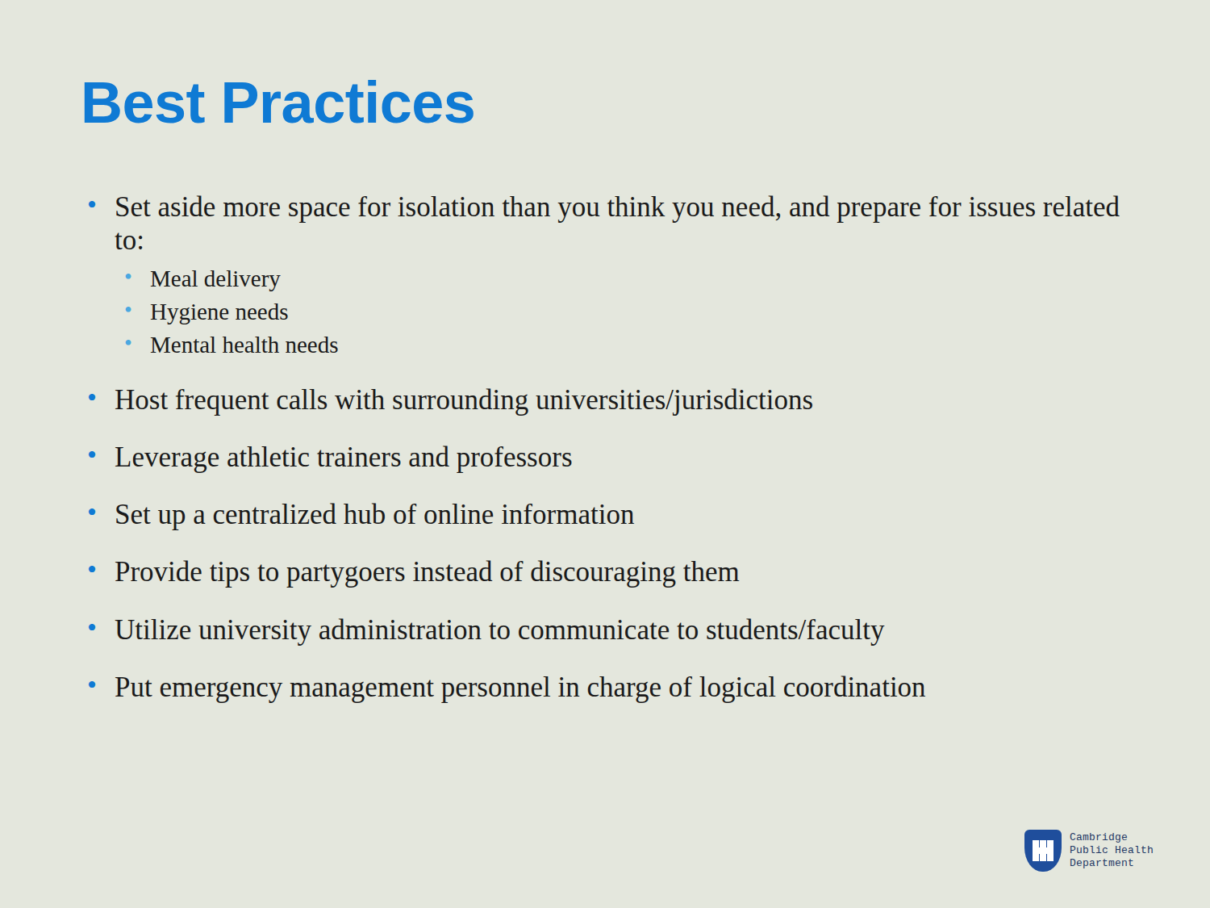Best Practices
Set aside more space for isolation than you think you need, and prepare for issues related to:
Meal delivery
Hygiene needs
Mental health needs
Host frequent calls with surrounding universities/jurisdictions
Leverage athletic trainers and professors
Set up a centralized hub of online information
Provide tips to partygoers instead of discouraging them
Utilize university administration to communicate to students/faculty
Put emergency management personnel in charge of logical coordination
Cambridge
Public Health
Department